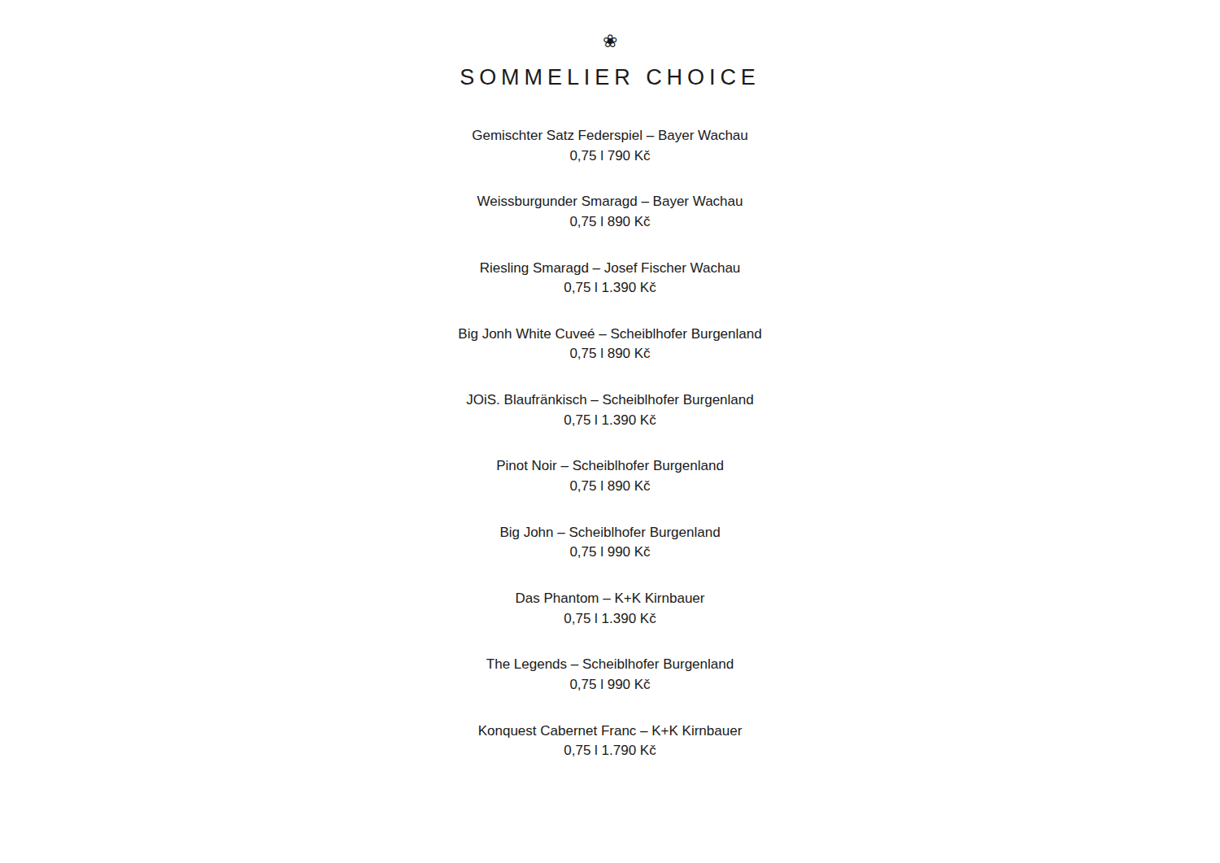❀
SOMMELIER CHOICE
Gemischter Satz Federspiel – Bayer Wachau
0,75 l 790 Kč
Weissburgunder Smaragd – Bayer Wachau
0,75 l 890 Kč
Riesling Smaragd – Josef Fischer Wachau
0,75 l 1.390 Kč
Big Jonh White Cuveé – Scheiblhofer Burgenland
0,75 l 890 Kč
JOiS. Blaufränkisch – Scheiblhofer Burgenland
0,75 l 1.390 Kč
Pinot Noir – Scheiblhofer Burgenland
0,75 l 890 Kč
Big John – Scheiblhofer Burgenland
0,75 l 990 Kč
Das Phantom – K+K Kirnbauer
0,75 l 1.390 Kč
The Legends – Scheiblhofer Burgenland
0,75 l 990 Kč
Konquest Cabernet Franc – K+K Kirnbauer
0,75 l 1.790 Kč